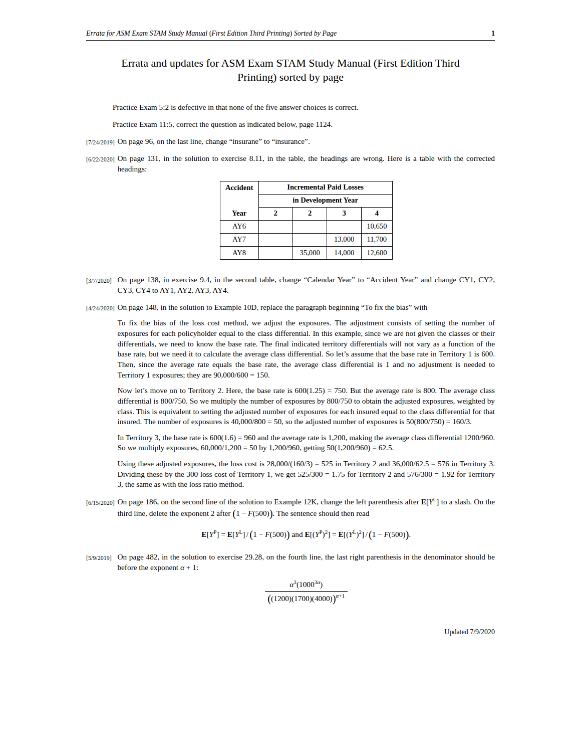Errata for ASM Exam STAM Study Manual (First Edition Third Printing) Sorted by Page 1
Errata and updates for ASM Exam STAM Study Manual (First Edition Third Printing) sorted by page
Practice Exam 5:2 is defective in that none of the five answer choices is correct.
Practice Exam 11:5, correct the question as indicated below, page 1124.
[7/24/2019]
On page 96, on the last line, change “insurane” to “insurance”.
[6/22/2020]
On page 131, in the solution to exercise 8.11, in the table, the headings are wrong. Here is a table with the corrected headings:
| Accident | Incremental Paid Losses |
| --- | --- |
| | in Development Year |
| Year | 2 | 2 | 3 | 4 |
| AY6 | | | | 10,650 |
| AY7 | | | 13,000 | 11,700 |
| AY8 | | 35,000 | 14,000 | 12,600 |
[3/7/2020]
On page 138, in exercise 9.4, in the second table, change “Calendar Year” to “Accident Year” and change CY1, CY2, CY3, CY4 to AY1, AY2, AY3, AY4.
[4/24/2020]
On page 148, in the solution to Example 10D, replace the paragraph beginning “To fix the bias” with
To fix the bias of the loss cost method, we adjust the exposures. The adjustment consists of setting the number of exposures for each policyholder equal to the class differential. In this example, since we are not given the classes or their differentials, we need to know the base rate. The final indicated territory differentials will not vary as a function of the base rate, but we need it to calculate the average class differential. So let’s assume that the base rate in Territory 1 is 600. Then, since the average rate equals the base rate, the average class differential is 1 and no adjustment is needed to Territory 1 exposures; they are 90,000/600 = 150.
Now let’s move on to Territory 2. Here, the base rate is 600(1.25) = 750. But the average rate is 800. The average class differential is 800/750. So we multiply the number of exposures by 800/750 to obtain the adjusted exposures, weighted by class. This is equivalent to setting the adjusted number of exposures for each insured equal to the class differential for that insured. The number of exposures is 40,000/800 = 50, so the adjusted number of exposures is 50(800/750) = 160/3.
In Territory 3, the base rate is 600(1.6) = 960 and the average rate is 1,200, making the average class differential 1200/960. So we multiply exposures, 60,000/1,200 = 50 by 1,200/960, getting 50(1,200/960) = 62.5.
Using these adjusted exposures, the loss cost is 28,000/(160/3) = 525 in Territory 2 and 36,000/62.5 = 576 in Territory 3. Dividing these by the 300 loss cost of Territory 1, we get 525/300 = 1.75 for Territory 2 and 576/300 = 1.92 for Territory 3, the same as with the loss ratio method.
[6/15/2020]
On page 186, on the second line of the solution to Example 12K, change the left parenthesis after E[YL] to a slash. On the third line, delete the exponent 2 after (1 − F(500)). The sentence should then read
E[YP] = E[YL]/(1 − F(500)) and E[(YP)2] = E[(YL)2]/(1 − F(500)).
[5/9/2019]
On page 482, in the solution to exercise 29.28, on the fourth line, the last right parenthesis in the denominator should be before the exponent α + 1:
α3(10003α) ((1200)(1700)(4000))α+1
Updated 7/9/2020